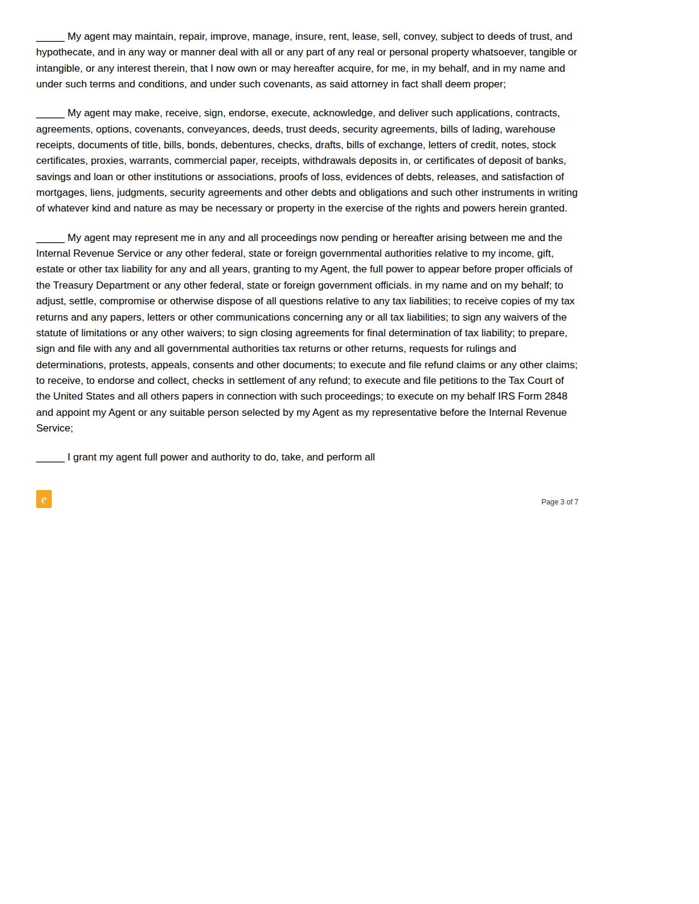_____ My agent may maintain, repair, improve, manage, insure, rent, lease, sell, convey, subject to deeds of trust, and hypothecate, and in any way or manner deal with all or any part of any real or personal property whatsoever, tangible or intangible, or any interest therein, that I now own or may hereafter acquire, for me, in my behalf, and in my name and under such terms and conditions, and under such covenants, as said attorney in fact shall deem proper;
_____ My agent may make, receive, sign, endorse, execute, acknowledge, and deliver such applications, contracts, agreements, options, covenants, conveyances, deeds, trust deeds, security agreements, bills of lading, warehouse receipts, documents of title, bills, bonds, debentures, checks, drafts, bills of exchange, letters of credit, notes, stock certificates, proxies, warrants, commercial paper, receipts, withdrawals deposits in, or certificates of deposit of banks, savings and loan or other institutions or associations, proofs of loss, evidences of debts, releases, and satisfaction of mortgages, liens, judgments, security agreements and other debts and obligations and such other instruments in writing of whatever kind and nature as may be necessary or property in the exercise of the rights and powers herein granted.
_____ My agent may represent me in any and all proceedings now pending or hereafter arising between me and the Internal Revenue Service or any other federal, state or foreign governmental authorities relative to my income, gift, estate or other tax liability for any and all years, granting to my Agent, the full power to appear before proper officials of the Treasury Department or any other federal, state or foreign government officials. in my name and on my behalf; to adjust, settle, compromise or otherwise dispose of all questions relative to any tax liabilities; to receive copies of my tax returns and any papers, letters or other communications concerning any or all tax liabilities; to sign any waivers of the statute of limitations or any other waivers; to sign closing agreements for final determination of tax liability; to prepare, sign and file with any and all governmental authorities tax returns or other returns, requests for rulings and determinations, protests, appeals, consents and other documents; to execute and file refund claims or any other claims; to receive, to endorse and collect, checks in settlement of any refund; to execute and file petitions to the Tax Court of the United States and all others papers in connection with such proceedings; to execute on my behalf IRS Form 2848 and appoint my Agent or any suitable person selected by my Agent as my representative before the Internal Revenue Service;
_____ I grant my agent full power and authority to do, take, and perform all
Page 3 of 7